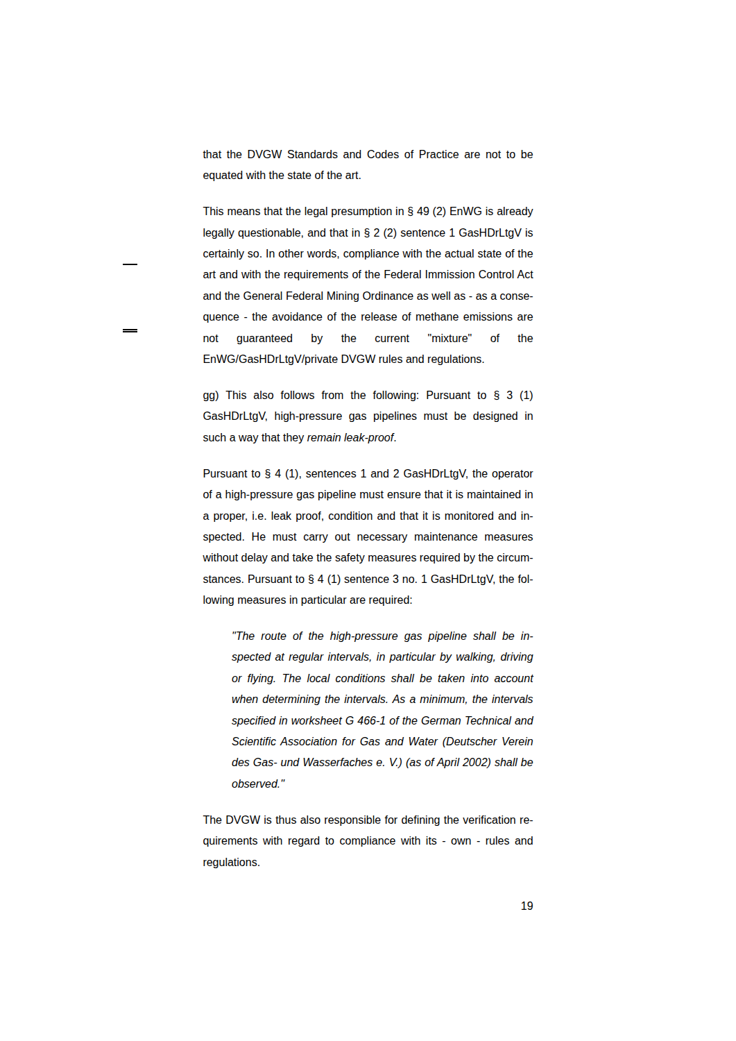that the DVGW Standards and Codes of Practice are not to be equated with the state of the art.
This means that the legal presumption in § 49 (2) EnWG is already legally questionable, and that in § 2 (2) sentence 1 GasHDrLtgV is certainly so. In other words, compliance with the actual state of the art and with the requirements of the Federal Immission Control Act and the General Federal Mining Ordinance as well as - as a consequence - the avoidance of the release of methane emissions are not guaranteed by the current "mixture" of the EnWG/GasHDrLtgV/private DVGW rules and regulations.
gg) This also follows from the following: Pursuant to § 3 (1) GasHDrLtgV, high-pressure gas pipelines must be designed in such a way that they remain leak-proof.
Pursuant to § 4 (1), sentences 1 and 2 GasHDrLtgV, the operator of a high-pressure gas pipeline must ensure that it is maintained in a proper, i.e. leak proof, condition and that it is monitored and inspected. He must carry out necessary maintenance measures without delay and take the safety measures required by the circumstances. Pursuant to § 4 (1) sentence 3 no. 1 GasHDrLtgV, the following measures in particular are required:
"The route of the high-pressure gas pipeline shall be inspected at regular intervals, in particular by walking, driving or flying. The local conditions shall be taken into account when determining the intervals. As a minimum, the intervals specified in worksheet G 466-1 of the German Technical and Scientific Association for Gas and Water (Deutscher Verein des Gas- und Wasserfaches e. V.) (as of April 2002) shall be observed."
The DVGW is thus also responsible for defining the verification requirements with regard to compliance with its - own - rules and regulations.
19